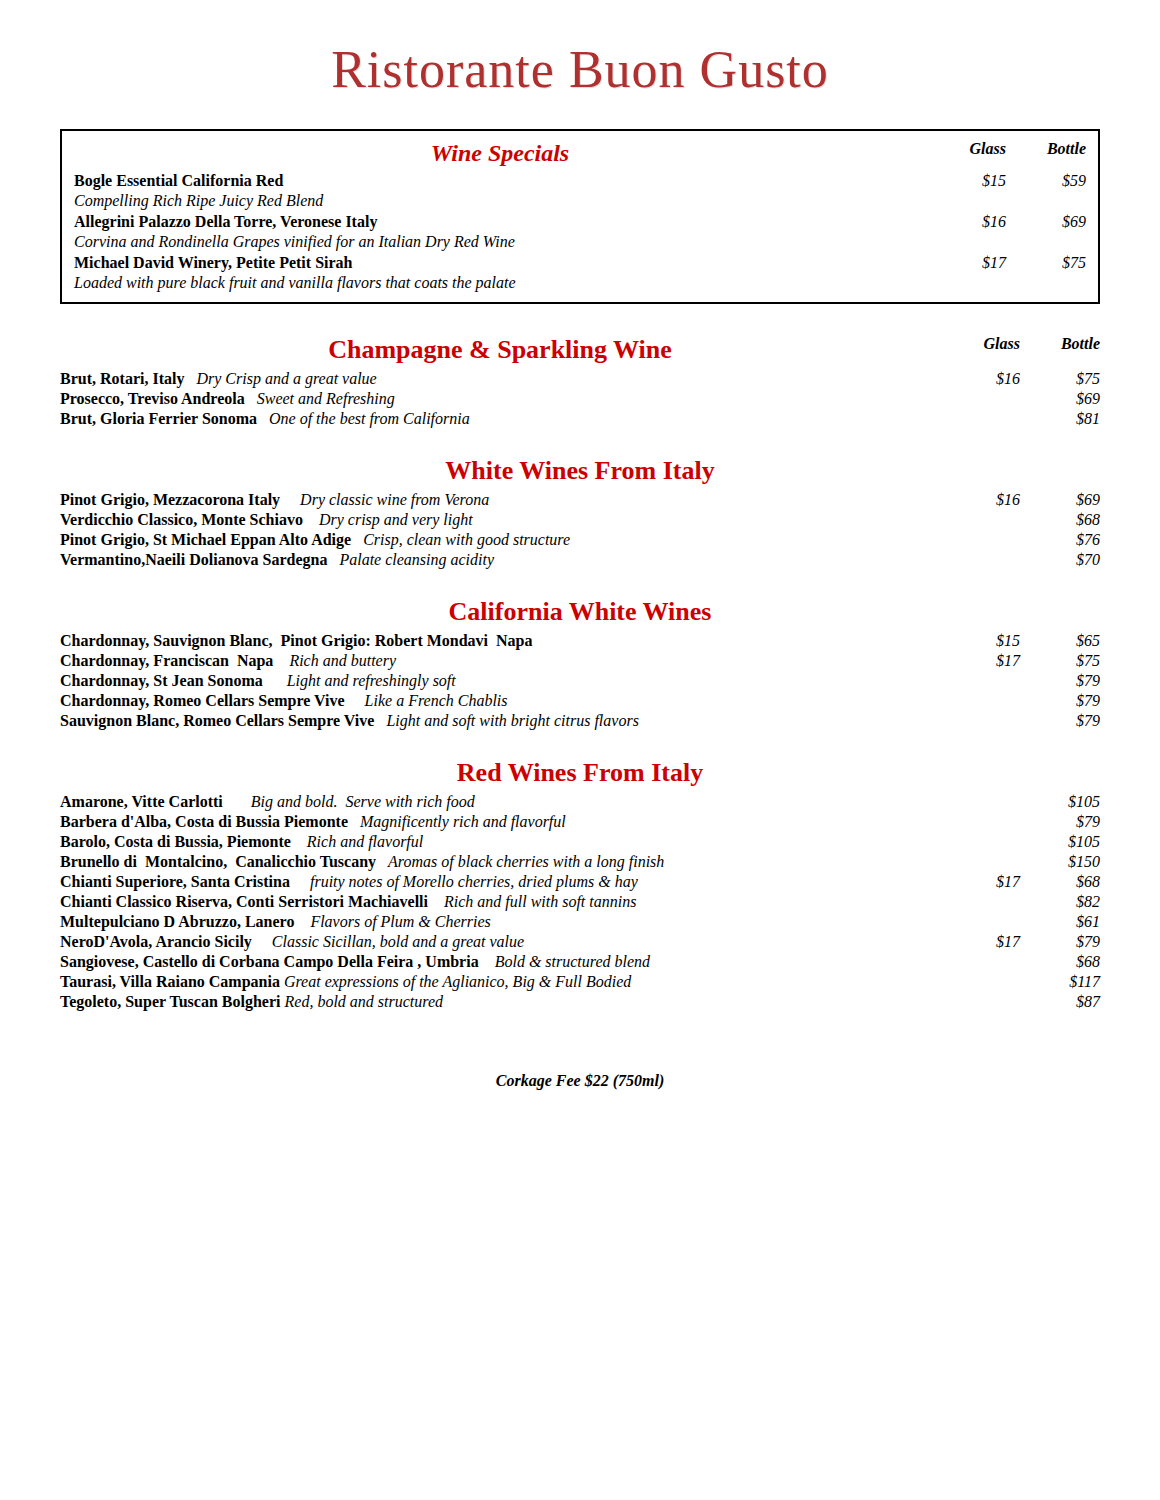Ristorante Buon Gusto
| Wine Specials | Glass | Bottle |
| Bogle Essential California Red | $15 | $59 |
| Compelling Rich Ripe Juicy Red Blend |
| Allegrini Palazzo Della Torre, Veronese Italy | $16 | $69 |
| Corvina and Rondinella Grapes vinified for an Italian Dry Red Wine |
| Michael David Winery, Petite Petit Sirah | $17 | $75 |
| Loaded with pure black fruit and vanilla flavors that coats the palate |
| Champagne & Sparkling Wine | Glass | Bottle |
| Brut, Rotari, Italy Dry Crisp and a great value | $16 | $75 |
| Prosecco, Treviso Andreola Sweet and Refreshing | | $69 |
| Brut, Gloria Ferrier Sonoma One of the best from California | | $81 |
| White Wines From Italy |
| Pinot Grigio, Mezzacorona Italy Dry classic wine from Verona | $16 | $69 |
| Verdicchio Classico, Monte Schiavo Dry crisp and very light | | $68 |
| Pinot Grigio, St Michael Eppan Alto Adige Crisp, clean with good structure | | $76 |
| Vermantino,Naeili Dolianova Sardegna Palate cleansing acidity | | $70 |
| California White Wines |
| Chardonnay, Sauvignon Blanc, Pinot Grigio: Robert Mondavi Napa | $15 | $65 |
| Chardonnay, Franciscan Napa Rich and buttery | $17 | $75 |
| Chardonnay, St Jean Sonoma Light and refreshingly soft | | $79 |
| Chardonnay, Romeo Cellars Sempre Vive Like a French Chablis | | $79 |
| Sauvignon Blanc, Romeo Cellars Sempre Vive Light and soft with bright citrus flavors | | $79 |
| Red Wines From Italy |
| Amarone, Vitte Carlotti Big and bold. Serve with rich food | | $105 |
| Barbera d'Alba, Costa di Bussia Piemonte Magnificently rich and flavorful | | $79 |
| Barolo, Costa di Bussia, Piemonte Rich and flavorful | | $105 |
| Brunello di Montalcino, Canalicchio Tuscany Aromas of black cherries with a long finish | | $150 |
| Chianti Superiore, Santa Cristina fruity notes of Morello cherries, dried plums & hay | $17 | $68 |
| Chianti Classico Riserva, Conti Serristori Machiavelli Rich and full with soft tannins | | $82 |
| Multepulciano D Abruzzo, Lanero Flavors of Plum & Cherries | | $61 |
| NeroD'Avola, Arancio Sicily Classic Sicillan, bold and a great value | $17 | $79 |
| Sangiovese, Castello di Corbana Campo Della Feira , Umbria Bold & structured blend | | $68 |
| Taurasi, Villa Raiano Campania Great expressions of the Aglianico, Big & Full Bodied | | $117 |
| Tegoleto, Super Tuscan Bolgheri Red, bold and structured | | $87 |
Corkage Fee $22 (750ml)